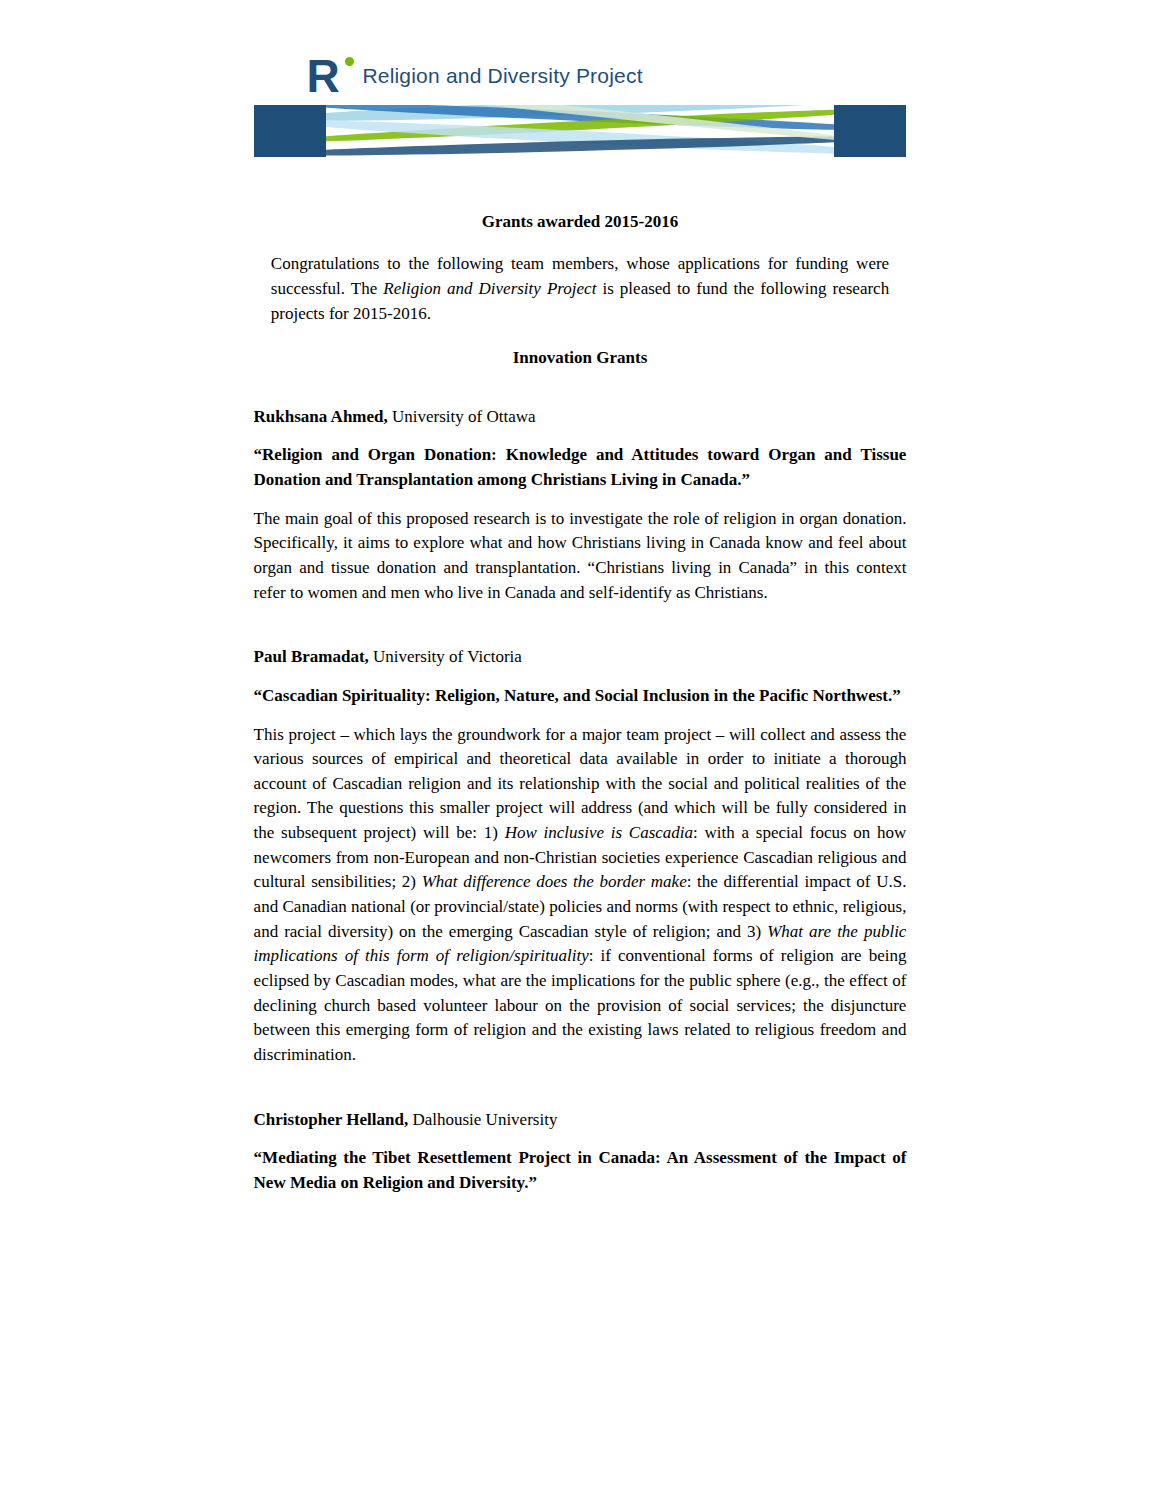R
Religion and Diversity Project
Grants awarded 2015-2016
Congratulations to the following team members, whose applications for funding were successful. The Religion and Diversity Project is pleased to fund the following research projects for 2015-2016.
Innovation Grants
Rukhsana Ahmed, University of Ottawa
“Religion and Organ Donation: Knowledge and Attitudes toward Organ and Tissue Donation and Transplantation among Christians Living in Canada.”
The main goal of this proposed research is to investigate the role of religion in organ donation. Specifically, it aims to explore what and how Christians living in Canada know and feel about organ and tissue donation and transplantation. “Christians living in Canada” in this context refer to women and men who live in Canada and self-identify as Christians.
Paul Bramadat, University of Victoria
“Cascadian Spirituality: Religion, Nature, and Social Inclusion in the Pacific Northwest.”
This project – which lays the groundwork for a major team project – will collect and assess the various sources of empirical and theoretical data available in order to initiate a thorough account of Cascadian religion and its relationship with the social and political realities of the region. The questions this smaller project will address (and which will be fully considered in the subsequent project) will be: 1) How inclusive is Cascadia: with a special focus on how newcomers from non-European and non-Christian societies experience Cascadian religious and cultural sensibilities; 2) What difference does the border make: the differential impact of U.S. and Canadian national (or provincial/state) policies and norms (with respect to ethnic, religious, and racial diversity) on the emerging Cascadian style of religion; and 3) What are the public implications of this form of religion/spirituality: if conventional forms of religion are being eclipsed by Cascadian modes, what are the implications for the public sphere (e.g., the effect of declining church based volunteer labour on the provision of social services; the disjuncture between this emerging form of religion and the existing laws related to religious freedom and discrimination.
Christopher Helland, Dalhousie University
“Mediating the Tibet Resettlement Project in Canada: An Assessment of the Impact of New Media on Religion and Diversity.”